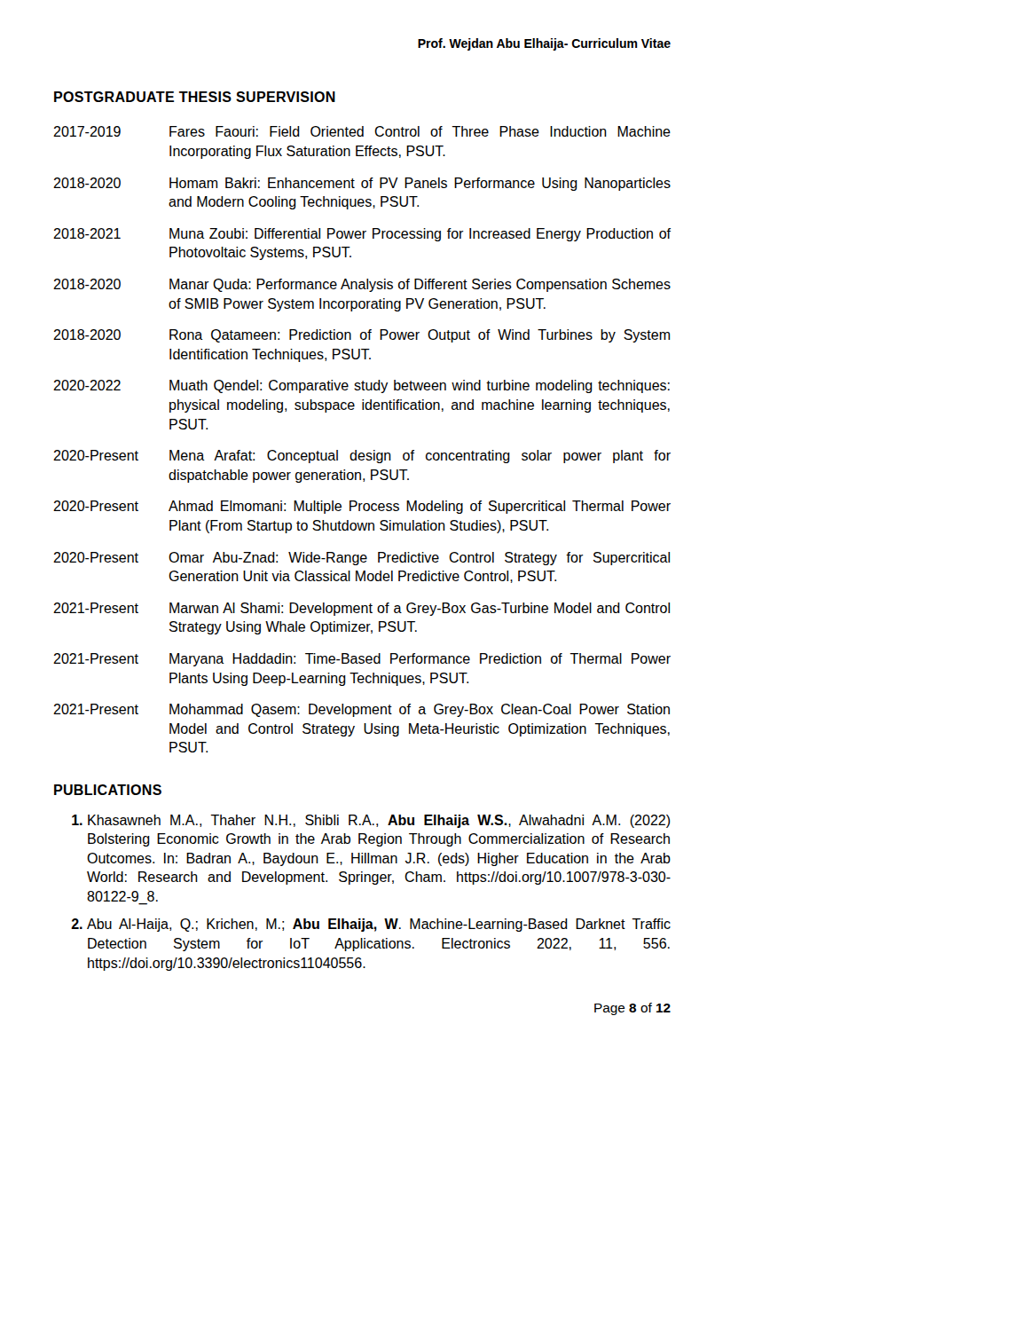Prof. Wejdan Abu Elhaija- Curriculum Vitae
POSTGRADUATE THESIS SUPERVISION
2017-2019
Fares Faouri: Field Oriented Control of Three Phase Induction Machine Incorporating Flux Saturation Effects, PSUT.
2018-2020
Homam Bakri: Enhancement of PV Panels Performance Using Nanoparticles and Modern Cooling Techniques, PSUT.
2018-2021
Muna Zoubi: Differential Power Processing for Increased Energy Production of Photovoltaic Systems, PSUT.
2018-2020
Manar Quda: Performance Analysis of Different Series Compensation Schemes of SMIB Power System Incorporating PV Generation, PSUT.
2018-2020
Rona Qatameen: Prediction of Power Output of Wind Turbines by System Identification Techniques, PSUT.
2020-2022
Muath Qendel: Comparative study between wind turbine modeling techniques: physical modeling, subspace identification, and machine learning techniques, PSUT.
2020-Present
Mena Arafat: Conceptual design of concentrating solar power plant for dispatchable power generation, PSUT.
2020-Present
Ahmad Elmomani: Multiple Process Modeling of Supercritical Thermal Power Plant (From Startup to Shutdown Simulation Studies), PSUT.
2020-Present
Omar Abu-Znad: Wide-Range Predictive Control Strategy for Supercritical Generation Unit via Classical Model Predictive Control, PSUT.
2021-Present
Marwan Al Shami: Development of a Grey-Box Gas-Turbine Model and Control Strategy Using Whale Optimizer, PSUT.
2021-Present
Maryana Haddadin: Time-Based Performance Prediction of Thermal Power Plants Using Deep-Learning Techniques, PSUT.
2021-Present
Mohammad Qasem: Development of a Grey-Box Clean-Coal Power Station Model and Control Strategy Using Meta-Heuristic Optimization Techniques, PSUT.
PUBLICATIONS
Khasawneh M.A., Thaher N.H., Shibli R.A., Abu Elhaija W.S., Alwahadni A.M. (2022) Bolstering Economic Growth in the Arab Region Through Commercialization of Research Outcomes. In: Badran A., Baydoun E., Hillman J.R. (eds) Higher Education in the Arab World: Research and Development. Springer, Cham. https://doi.org/10.1007/978-3-030-80122-9_8.
Abu Al-Haija, Q.; Krichen, M.; Abu Elhaija, W. Machine-Learning-Based Darknet Traffic Detection System for IoT Applications. Electronics 2022, 11, 556. https://doi.org/10.3390/electronics11040556.
Page 8 of 12